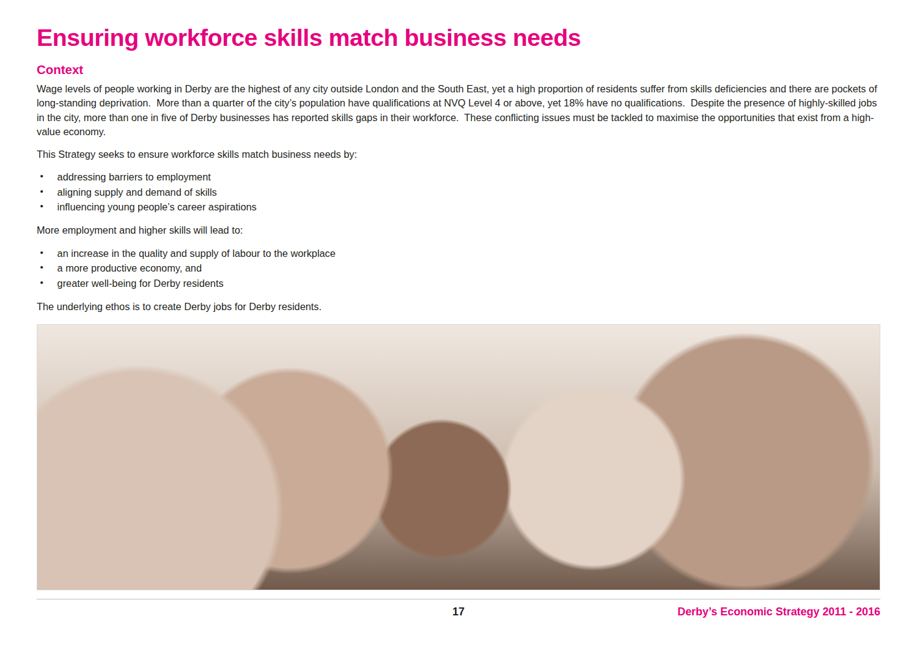Ensuring workforce skills match business needs
Context
Wage levels of people working in Derby are the highest of any city outside London and the South East, yet a high proportion of residents suffer from skills deficiencies and there are pockets of long-standing deprivation. More than a quarter of the city’s population have qualifications at NVQ Level 4 or above, yet 18% have no qualifications. Despite the presence of highly-skilled jobs in the city, more than one in five of Derby businesses has reported skills gaps in their workforce. These conflicting issues must be tackled to maximise the opportunities that exist from a high-value economy.
This Strategy seeks to ensure workforce skills match business needs by:
addressing barriers to employment
aligning supply and demand of skills
influencing young people’s career aspirations
More employment and higher skills will lead to:
an increase in the quality and supply of labour to the workplace
a more productive economy, and
greater well-being for Derby residents
The underlying ethos is to create Derby jobs for Derby residents.
17 Derby’s Economic Strategy 2011 - 2016